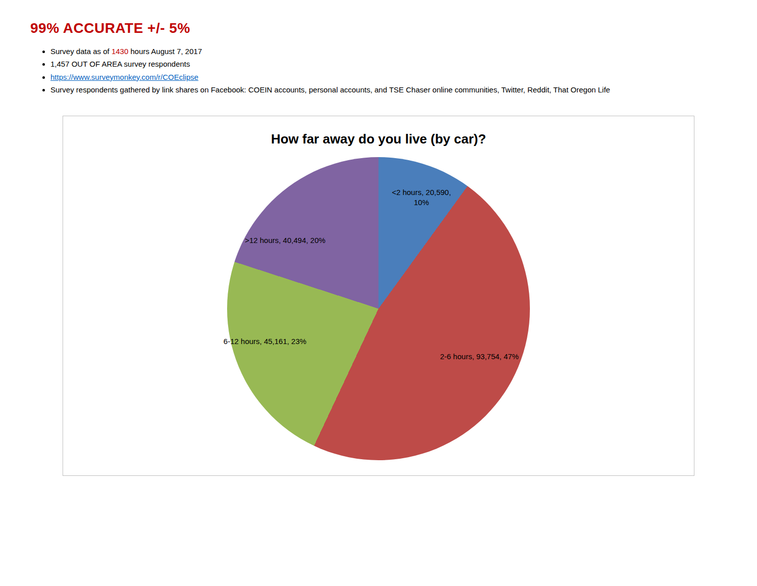99% ACCURATE +/- 5%
Survey data as of 1430 hours August 7, 2017
1,457 OUT OF AREA survey respondents
https://www.surveymonkey.com/r/COEclipse
Survey respondents gathered by link shares on Facebook: COEIN accounts, personal accounts, and TSE Chaser online communities, Twitter, Reddit, That Oregon Life
How far away do you live (by car)?
<2 hours, 20,590,
10%
2-6 hours, 93,754, 47%
6-12 hours, 45,161, 23%
>12 hours, 40,494, 20%